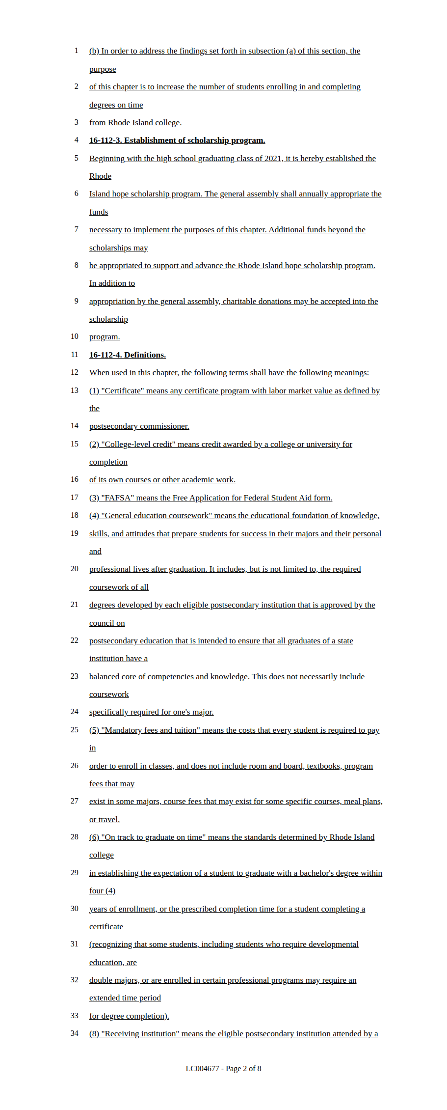(b) In order to address the findings set forth in subsection (a) of this section, the purpose
of this chapter is to increase the number of students enrolling in and completing degrees on time
from Rhode Island college.
16-112-3. Establishment of scholarship program.
Beginning with the high school graduating class of 2021, it is hereby established the Rhode
Island hope scholarship program. The general assembly shall annually appropriate the funds
necessary to implement the purposes of this chapter. Additional funds beyond the scholarships may
be appropriated to support and advance the Rhode Island hope scholarship program. In addition to
appropriation by the general assembly, charitable donations may be accepted into the scholarship
program.
16-112-4. Definitions.
When used in this chapter, the following terms shall have the following meanings:
(1) "Certificate" means any certificate program with labor market value as defined by the
postsecondary commissioner.
(2) "College-level credit" means credit awarded by a college or university for completion
of its own courses or other academic work.
(3) "FAFSA" means the Free Application for Federal Student Aid form.
(4) "General education coursework" means the educational foundation of knowledge,
skills, and attitudes that prepare students for success in their majors and their personal and
professional lives after graduation. It includes, but is not limited to, the required coursework of all
degrees developed by each eligible postsecondary institution that is approved by the council on
postsecondary education that is intended to ensure that all graduates of a state institution have a
balanced core of competencies and knowledge. This does not necessarily include coursework
specifically required for one's major.
(5) "Mandatory fees and tuition" means the costs that every student is required to pay in
order to enroll in classes, and does not include room and board, textbooks, program fees that may
exist in some majors, course fees that may exist for some specific courses, meal plans, or travel.
(6) "On track to graduate on time" means the standards determined by Rhode Island college
in establishing the expectation of a student to graduate with a bachelor's degree within four (4)
years of enrollment, or the prescribed completion time for a student completing a certificate
(recognizing that some students, including students who require developmental education, are
double majors, or are enrolled in certain professional programs may require an extended time period
for degree completion).
(8) "Receiving institution" means the eligible postsecondary institution attended by a
LC004677 - Page 2 of 8